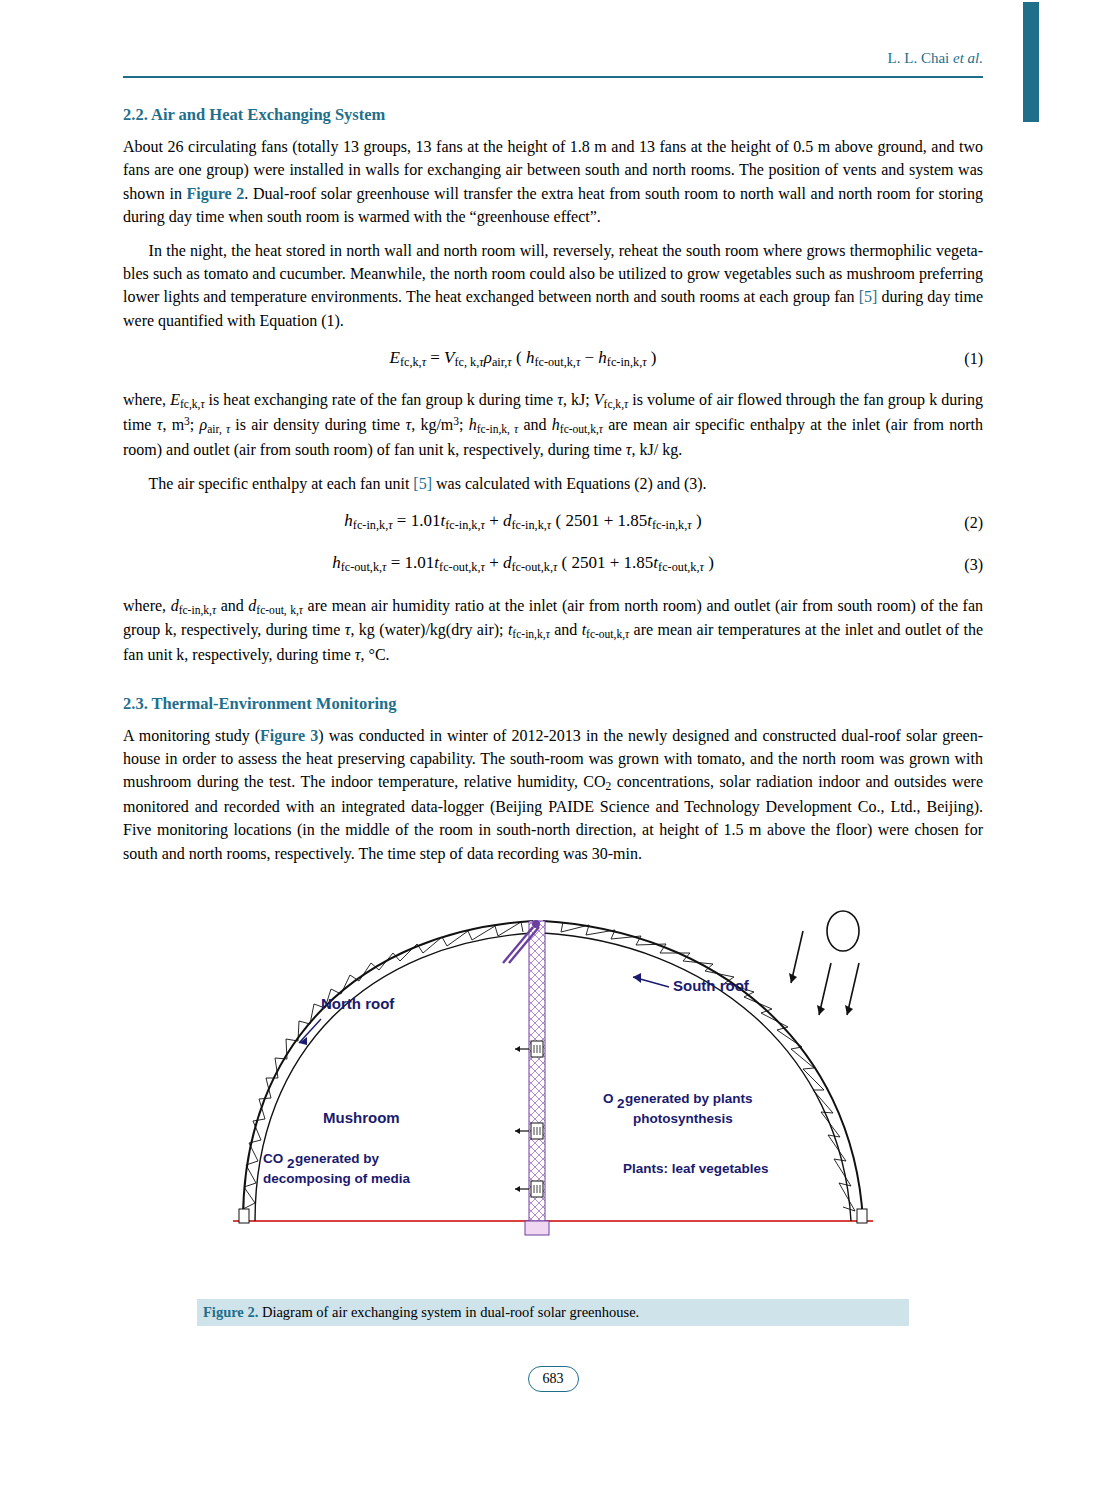L. L. Chai et al.
2.2. Air and Heat Exchanging System
About 26 circulating fans (totally 13 groups, 13 fans at the height of 1.8 m and 13 fans at the height of 0.5 m above ground, and two fans are one group) were installed in walls for exchanging air between south and north rooms. The position of vents and system was shown in Figure 2. Dual-roof solar greenhouse will transfer the extra heat from south room to north wall and north room for storing during day time when south room is warmed with the “greenhouse effect”.
In the night, the heat stored in north wall and north room will, reversely, reheat the south room where grows thermophilic vegetables such as tomato and cucumber. Meanwhile, the north room could also be utilized to grow vegetables such as mushroom preferring lower lights and temperature environments. The heat exchanged between north and south rooms at each group fan [5] during day time were quantified with Equation (1).
Efc,k,τ = Vfc, k,τρair,τ ( hfc-out,k,τ − hfc-in,k,τ )
(1)
where, Efc,k,τ is heat exchanging rate of the fan group k during time τ, kJ; Vfc,k,τ is volume of air flowed through the fan group k during time τ, m3; ρair, τ is air density during time τ, kg/m3; hfc-in,k, τ and hfc-out,k,τ are mean air specific enthalpy at the inlet (air from north room) and outlet (air from south room) of fan unit k, respectively, during time τ, kJ/ kg.
The air specific enthalpy at each fan unit [5] was calculated with Equations (2) and (3).
hfc-in,k,τ = 1.01tfc-in,k,τ + dfc-in,k,τ ( 2501 + 1.85tfc-in,k,τ )
(2)
hfc-out,k,τ = 1.01tfc-out,k,τ + dfc-out,k,τ ( 2501 + 1.85tfc-out,k,τ )
(3)
where, dfc-in,k,τ and dfc-out, k,τ are mean air humidity ratio at the inlet (air from north room) and outlet (air from south room) of the fan group k, respectively, during time τ, kg (water)/kg(dry air); tfc-in,k,τ and tfc-out,k,τ are mean air temperatures at the inlet and outlet of the fan unit k, respectively, during time τ, °C.
2.3. Thermal-Environment Monitoring
A monitoring study (Figure 3) was conducted in winter of 2012-2013 in the newly designed and constructed dual-roof solar greenhouse in order to assess the heat preserving capability. The south-room was grown with tomato, and the north room was grown with mushroom during the test. The indoor temperature, relative humidity, CO2 concentrations, solar radiation indoor and outsides were monitored and recorded with an integrated data-logger (Beijing PAIDE Science and Technology Development Co., Ltd., Beijing). Five monitoring locations (in the middle of the room in south-north direction, at height of 1.5 m above the floor) were chosen for south and north rooms, respectively. The time step of data recording was 30-min.
North roof South roof Mushroom CO 2 generated by decomposing of media O 2 generated by plants photosynthesis Plants: leaf vegetables
Figure 2. Diagram of air exchanging system in dual-roof solar greenhouse.
683